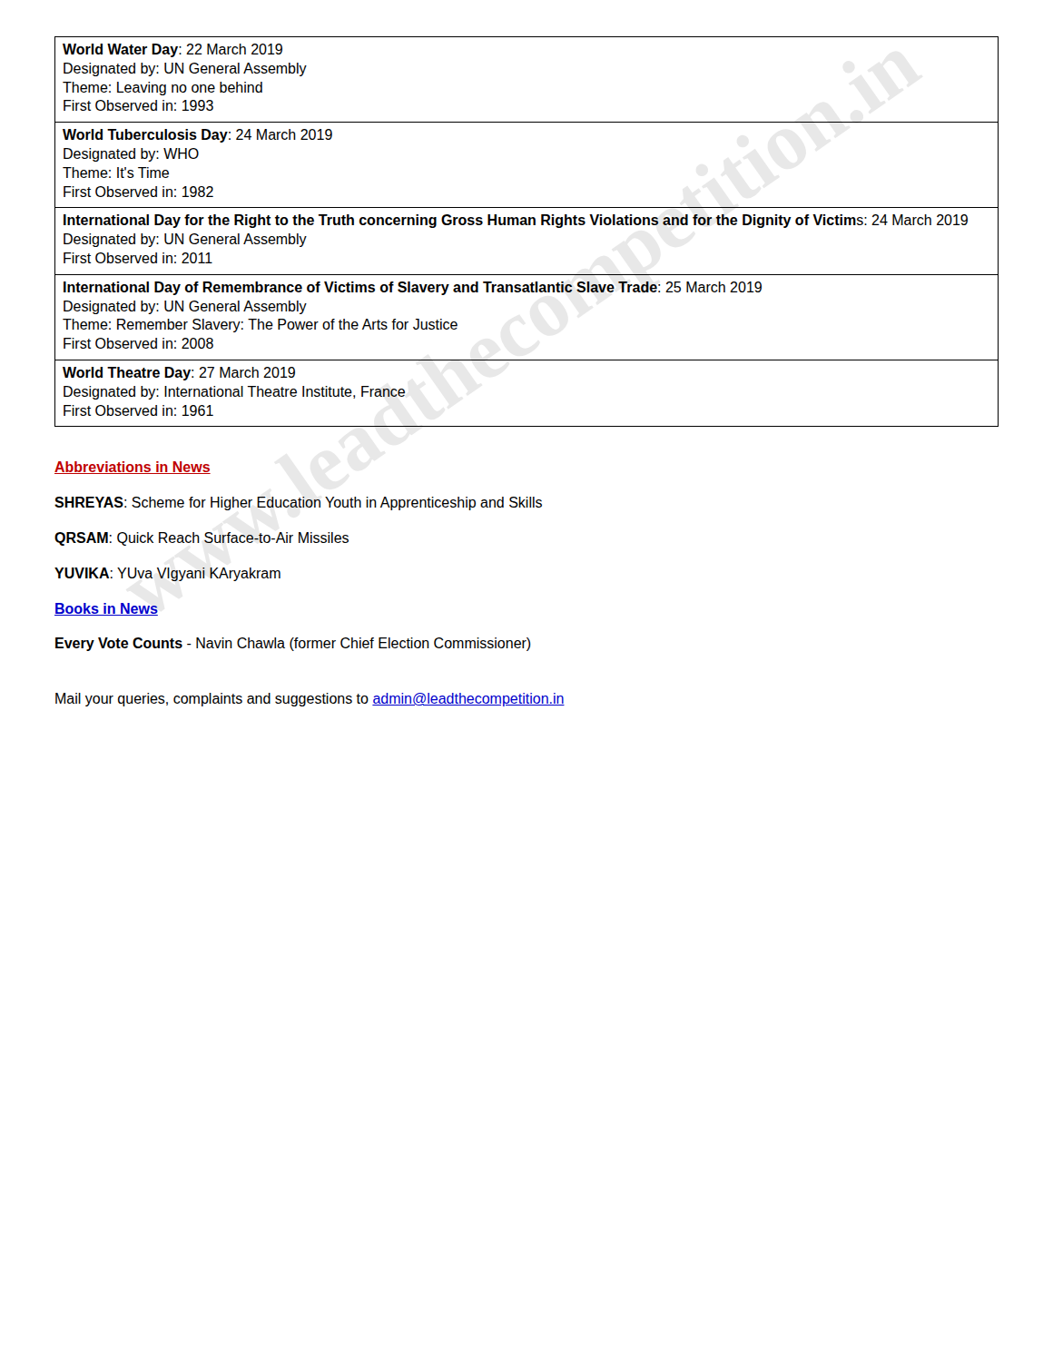www.leadthecompetition.in
| World Water Day : 22 March 2019 Designated by: UN General Assembly Theme: Leaving no one behind First Observed in: 1993 |
| World Tuberculosis Day : 24 March 2019 Designated by: WHO Theme: It's Time First Observed in: 1982 |
| International Day for the Right to the Truth concerning Gross Human Rights Violations and for the Dignity of Victim s: 24 March 2019 Designated by: UN General Assembly First Observed in: 2011 |
| International Day of Remembrance of Victims of Slavery and Transatlantic Slave Trade : 25 March 2019 Designated by: UN General Assembly Theme: Remember Slavery: The Power of the Arts for Justice First Observed in: 2008 |
| World Theatre Day : 27 March 2019 Designated by: International Theatre Institute, France First Observed in: 1961 |
Abbreviations in News
SHREYAS: Scheme for Higher Education Youth in Apprenticeship and Skills
QRSAM: Quick Reach Surface-to-Air Missiles
YUVIKA: YUva VIgyani KAryakram
Books in News
Every Vote Counts - Navin Chawla (former Chief Election Commissioner)
Mail your queries, complaints and suggestions to admin@leadthecompetition.in